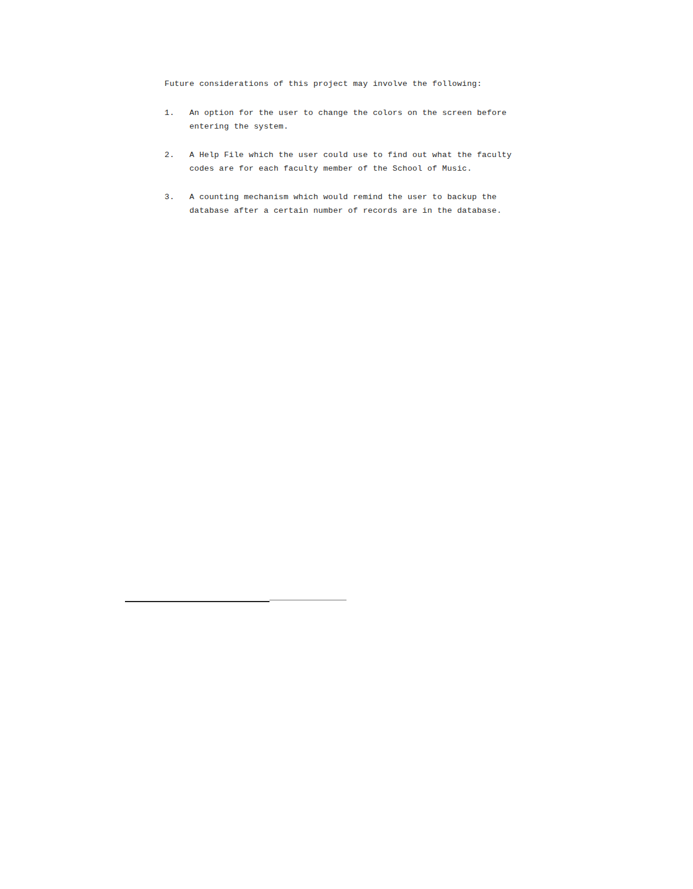Future considerations of this project may involve the following:
1. An option for the user to change the colors on the screen before entering the system.
2. A Help File which the user could use to find out what the faculty codes are for each faculty member of the School of Music.
3. A counting mechanism which would remind the user to backup the database after a certain number of records are in the database.